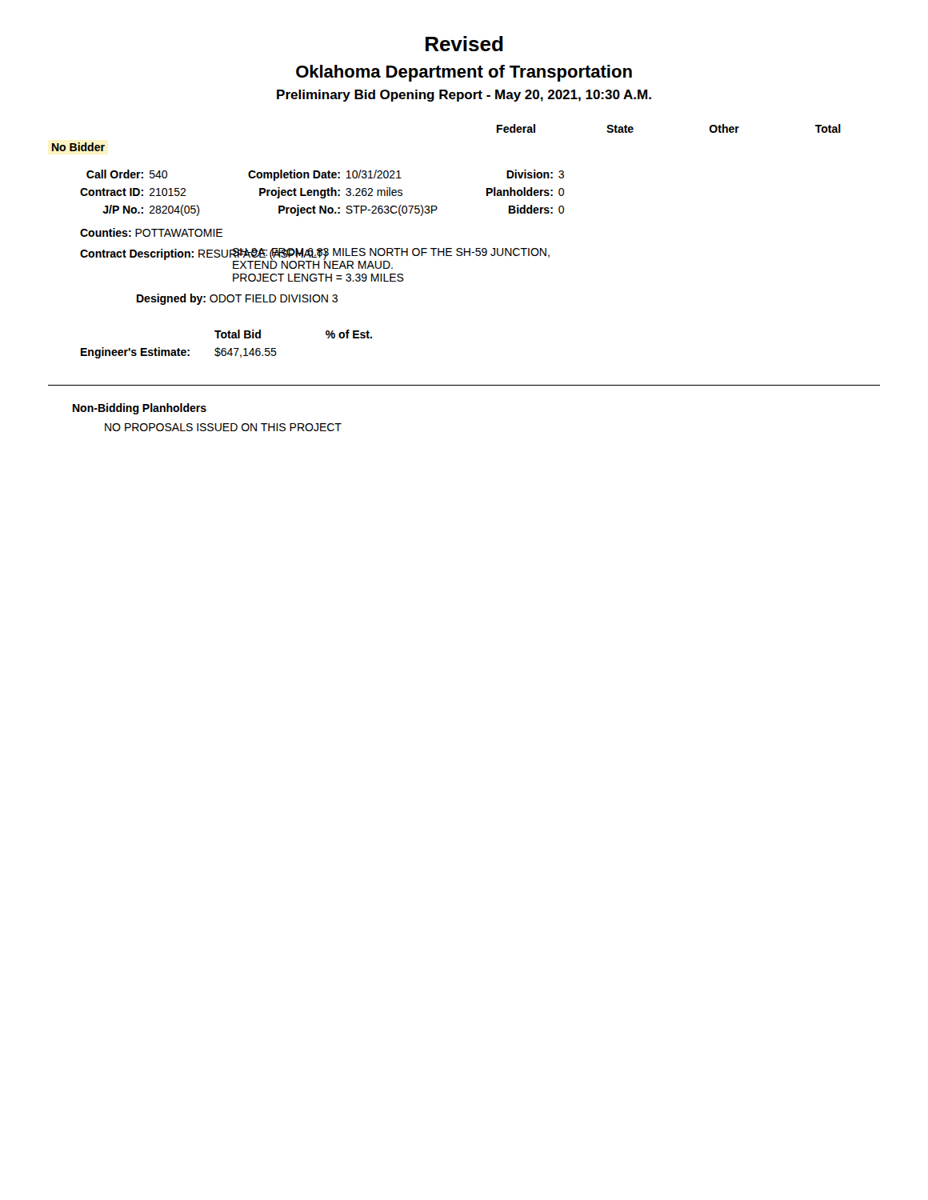Revised
Oklahoma Department of Transportation
Preliminary Bid Opening Report - May 20, 2021, 10:30 A.M.
Federal State Other Total
No Bidder
| Call Order: | 540 | Completion Date: | 10/31/2021 | Division: | 3 |
| Contract ID: | 210152 | Project Length: | 3.262 miles | Planholders: | 0 |
| J/P No.: | 28204(05) | Project No.: | STP-263C(075)3P | Bidders: | 0 |
Counties: POTTAWATOMIE
Contract Description: RESURFACE (ASPHALT)
SH-9A: FROM 6.83 MILES NORTH OF THE SH-59 JUNCTION,
EXTEND NORTH NEAR MAUD.
PROJECT LENGTH = 3.39 MILES
Designed by: ODOT FIELD DIVISION 3
| | Total Bid | % of Est. |
| Engineer's Estimate: | $647,146.55 | |
Non-Bidding Planholders
NO PROPOSALS ISSUED ON THIS PROJECT